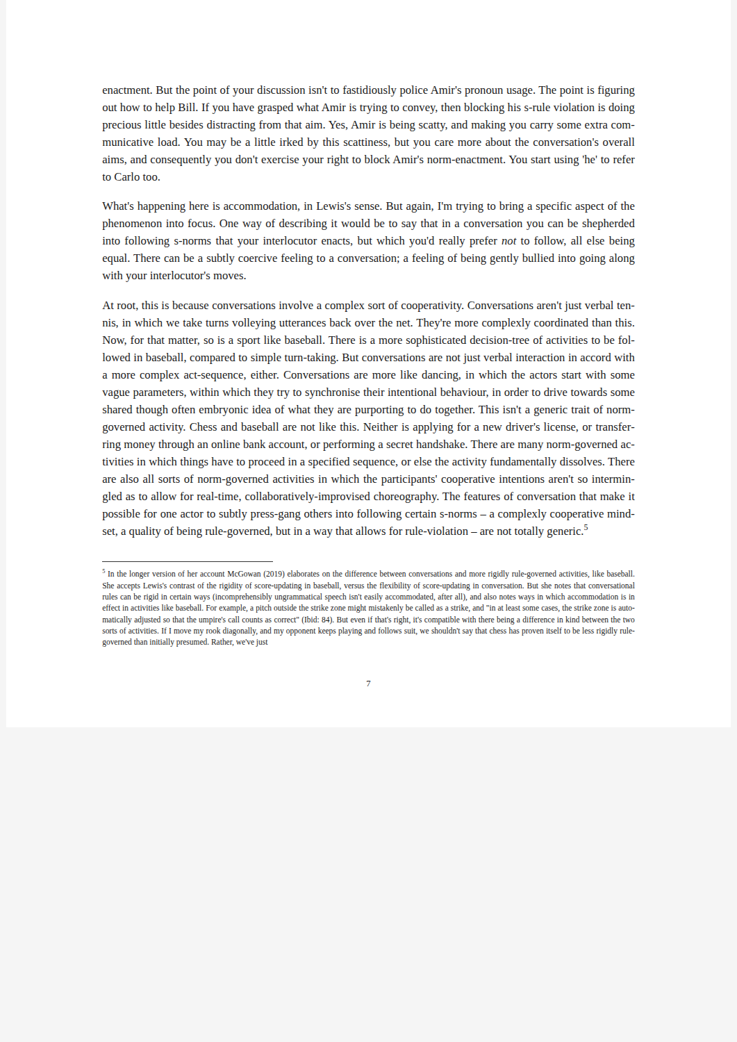enactment. But the point of your discussion isn't to fastidiously police Amir's pronoun usage. The point is figuring out how to help Bill. If you have grasped what Amir is trying to convey, then blocking his s-rule violation is doing precious little besides distracting from that aim. Yes, Amir is being scatty, and making you carry some extra communicative load. You may be a little irked by this scattiness, but you care more about the conversation's overall aims, and consequently you don't exercise your right to block Amir's norm-enactment. You start using 'he' to refer to Carlo too.
What's happening here is accommodation, in Lewis's sense. But again, I'm trying to bring a specific aspect of the phenomenon into focus. One way of describing it would be to say that in a conversation you can be shepherded into following s-norms that your interlocutor enacts, but which you'd really prefer not to follow, all else being equal. There can be a subtly coercive feeling to a conversation; a feeling of being gently bullied into going along with your interlocutor's moves.
At root, this is because conversations involve a complex sort of cooperativity. Conversations aren't just verbal tennis, in which we take turns volleying utterances back over the net. They're more complexly coordinated than this. Now, for that matter, so is a sport like baseball. There is a more sophisticated decision-tree of activities to be followed in baseball, compared to simple turn-taking. But conversations are not just verbal interaction in accord with a more complex act-sequence, either. Conversations are more like dancing, in which the actors start with some vague parameters, within which they try to synchronise their intentional behaviour, in order to drive towards some shared though often embryonic idea of what they are purporting to do together. This isn't a generic trait of norm-governed activity. Chess and baseball are not like this. Neither is applying for a new driver's license, or transferring money through an online bank account, or performing a secret handshake. There are many norm-governed activities in which things have to proceed in a specified sequence, or else the activity fundamentally dissolves. There are also all sorts of norm-governed activities in which the participants' cooperative intentions aren't so intermingled as to allow for real-time, collaboratively-improvised choreography. The features of conversation that make it possible for one actor to subtly press-gang others into following certain s-norms – a complexly cooperative mindset, a quality of being rule-governed, but in a way that allows for rule-violation – are not totally generic.5
5 In the longer version of her account McGowan (2019) elaborates on the difference between conversations and more rigidly rule-governed activities, like baseball. She accepts Lewis's contrast of the rigidity of score-updating in baseball, versus the flexibility of score-updating in conversation. But she notes that conversational rules can be rigid in certain ways (incomprehensibly ungrammatical speech isn't easily accommodated, after all), and also notes ways in which accommodation is in effect in activities like baseball. For example, a pitch outside the strike zone might mistakenly be called as a strike, and "in at least some cases, the strike zone is automatically adjusted so that the umpire's call counts as correct" (Ibid: 84). But even if that's right, it's compatible with there being a difference in kind between the two sorts of activities. If I move my rook diagonally, and my opponent keeps playing and follows suit, we shouldn't say that chess has proven itself to be less rigidly rule-governed than initially presumed. Rather, we've just
7